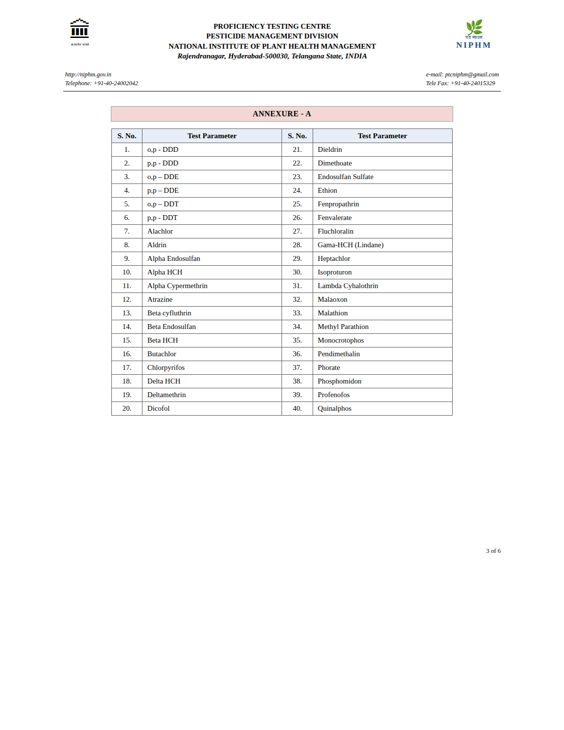🏛
सत्यमेव जयते
PROFICIENCY TESTING CENTRE
PESTICIDE MANAGEMENT DIVISION
NATIONAL INSTITUTE OF PLANT HEALTH MANAGEMENT
Rajendranagar, Hyderabad-500030, Telangana State, INDIA
🌿
राव स्वाप्रसं
NIPHM
http://niphm.gov.in
Telephone: +91-40-24002042
e-mail: ptcniphm@gmail.com
Tele Fax: +91-40-24015329
ANNEXURE - A
| S. No. | Test Parameter | S. No. | Test Parameter |
| --- | --- | --- | --- |
| 1. | o,p - DDD | 21. | Dieldrin |
| 2. | p,p - DDD | 22. | Dimethoate |
| 3. | o,p – DDE | 23. | Endosulfan Sulfate |
| 4. | p,p – DDE | 24. | Ethion |
| 5. | o,p – DDT | 25. | Fenpropathrin |
| 6. | p,p - DDT | 26. | Fenvalerate |
| 7. | Alachlor | 27. | Fluchloralin |
| 8. | Aldrin | 28. | Gama-HCH (Lindane) |
| 9. | Alpha Endosulfan | 29. | Heptachlor |
| 10. | Alpha HCH | 30. | Isoproturon |
| 11. | Alpha Cypermethrin | 31. | Lambda Cyhalothrin |
| 12. | Atrazine | 32. | Malaoxon |
| 13. | Beta cyfluthrin | 33. | Malathion |
| 14. | Beta Endosulfan | 34. | Methyl Parathion |
| 15. | Beta HCH | 35. | Monocrotophos |
| 16. | Butachlor | 36. | Pendimethalin |
| 17. | Chlorpyrifos | 37. | Phorate |
| 18. | Delta HCH | 38. | Phosphomidon |
| 19. | Deltamethrin | 39. | Profenofos |
| 20. | Dicofol | 40. | Quinalphos |
3 of 6